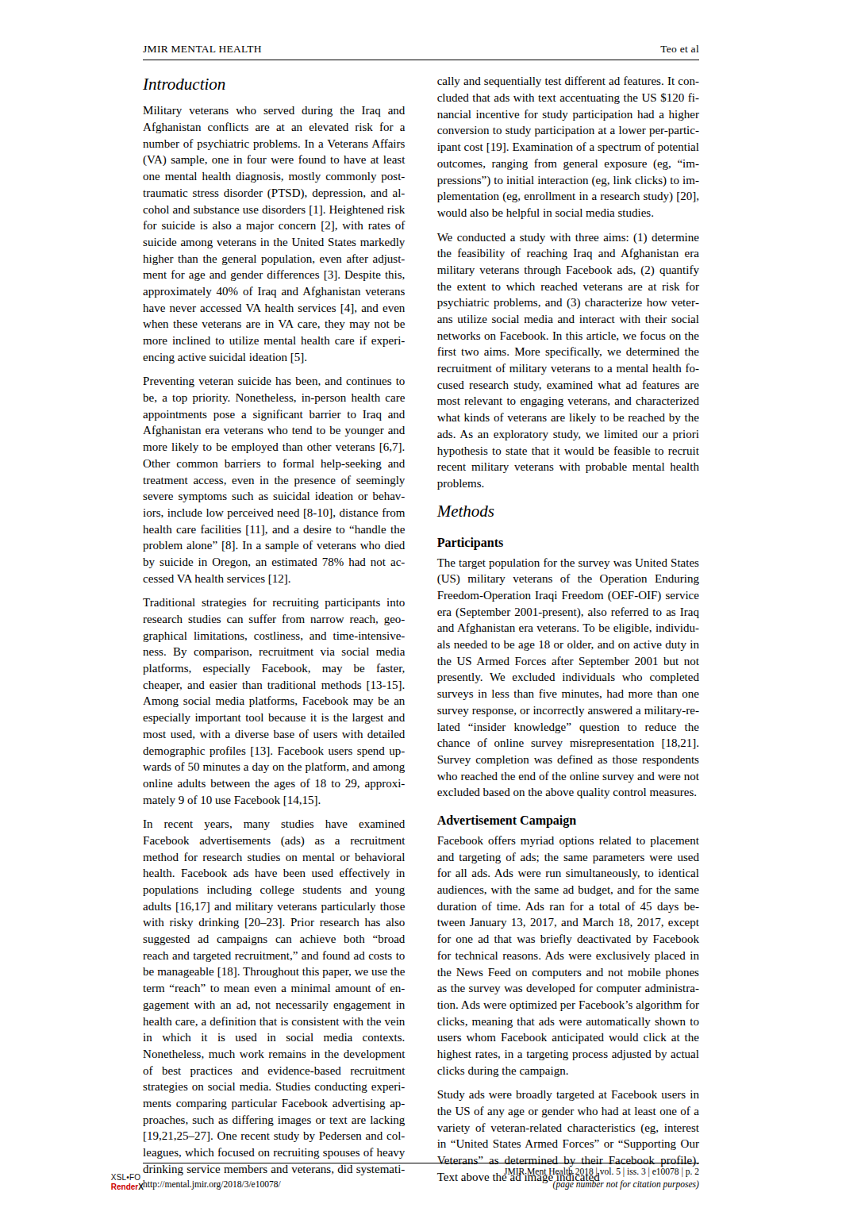JMIR MENTAL HEALTH Teo et al
Introduction
Military veterans who served during the Iraq and Afghanistan conflicts are at an elevated risk for a number of psychiatric problems. In a Veterans Affairs (VA) sample, one in four were found to have at least one mental health diagnosis, mostly commonly posttraumatic stress disorder (PTSD), depression, and alcohol and substance use disorders [1]. Heightened risk for suicide is also a major concern [2], with rates of suicide among veterans in the United States markedly higher than the general population, even after adjustment for age and gender differences [3]. Despite this, approximately 40% of Iraq and Afghanistan veterans have never accessed VA health services [4], and even when these veterans are in VA care, they may not be more inclined to utilize mental health care if experiencing active suicidal ideation [5].
Preventing veteran suicide has been, and continues to be, a top priority. Nonetheless, in-person health care appointments pose a significant barrier to Iraq and Afghanistan era veterans who tend to be younger and more likely to be employed than other veterans [6,7]. Other common barriers to formal help-seeking and treatment access, even in the presence of seemingly severe symptoms such as suicidal ideation or behaviors, include low perceived need [8-10], distance from health care facilities [11], and a desire to “handle the problem alone” [8]. In a sample of veterans who died by suicide in Oregon, an estimated 78% had not accessed VA health services [12].
Traditional strategies for recruiting participants into research studies can suffer from narrow reach, geographical limitations, costliness, and time-intensiveness. By comparison, recruitment via social media platforms, especially Facebook, may be faster, cheaper, and easier than traditional methods [13-15]. Among social media platforms, Facebook may be an especially important tool because it is the largest and most used, with a diverse base of users with detailed demographic profiles [13]. Facebook users spend upwards of 50 minutes a day on the platform, and among online adults between the ages of 18 to 29, approximately 9 of 10 use Facebook [14,15].
In recent years, many studies have examined Facebook advertisements (ads) as a recruitment method for research studies on mental or behavioral health. Facebook ads have been used effectively in populations including college students and young adults [16,17] and military veterans particularly those with risky drinking [20–23]. Prior research has also suggested ad campaigns can achieve both “broad reach and targeted recruitment,” and found ad costs to be manageable [18]. Throughout this paper, we use the term “reach” to mean even a minimal amount of engagement with an ad, not necessarily engagement in health care, a definition that is consistent with the vein in which it is used in social media contexts. Nonetheless, much work remains in the development of best practices and evidence-based recruitment strategies on social media. Studies conducting experiments comparing particular Facebook advertising approaches, such as differing images or text are lacking [19,21,25–27]. One recent study by Pedersen and colleagues, which focused on recruiting spouses of heavy drinking service members and veterans, did systematically and sequentially test different ad features. It concluded that ads with text accentuating the US $120 financial incentive for study participation had a higher conversion to study participation at a lower per-participant cost [19]. Examination of a spectrum of potential outcomes, ranging from general exposure (eg, “impressions”) to initial interaction (eg, link clicks) to implementation (eg, enrollment in a research study) [20], would also be helpful in social media studies.
We conducted a study with three aims: (1) determine the feasibility of reaching Iraq and Afghanistan era military veterans through Facebook ads, (2) quantify the extent to which reached veterans are at risk for psychiatric problems, and (3) characterize how veterans utilize social media and interact with their social networks on Facebook. In this article, we focus on the first two aims. More specifically, we determined the recruitment of military veterans to a mental health focused research study, examined what ad features are most relevant to engaging veterans, and characterized what kinds of veterans are likely to be reached by the ads. As an exploratory study, we limited our a priori hypothesis to state that it would be feasible to recruit recent military veterans with probable mental health problems.
Methods
Participants
The target population for the survey was United States (US) military veterans of the Operation Enduring Freedom-Operation Iraqi Freedom (OEF-OIF) service era (September 2001-present), also referred to as Iraq and Afghanistan era veterans. To be eligible, individuals needed to be age 18 or older, and on active duty in the US Armed Forces after September 2001 but not presently. We excluded individuals who completed surveys in less than five minutes, had more than one survey response, or incorrectly answered a military-related “insider knowledge” question to reduce the chance of online survey misrepresentation [18,21]. Survey completion was defined as those respondents who reached the end of the online survey and were not excluded based on the above quality control measures.
Advertisement Campaign
Facebook offers myriad options related to placement and targeting of ads; the same parameters were used for all ads. Ads were run simultaneously, to identical audiences, with the same ad budget, and for the same duration of time. Ads ran for a total of 45 days between January 13, 2017, and March 18, 2017, except for one ad that was briefly deactivated by Facebook for technical reasons. Ads were exclusively placed in the News Feed on computers and not mobile phones as the survey was developed for computer administration. Ads were optimized per Facebook’s algorithm for clicks, meaning that ads were automatically shown to users whom Facebook anticipated would click at the highest rates, in a targeting process adjusted by actual clicks during the campaign.
Study ads were broadly targeted at Facebook users in the US of any age or gender who had at least one of a variety of veteran-related characteristics (eg, interest in “United States Armed Forces” or “Supporting Our Veterans” as determined by their Facebook profile). Text above the ad image indicated
http://mental.jmir.org/2018/3/e10078/
JMIR Ment Health 2018 | vol. 5 | iss. 3 | e10078 | p. 2
(page number not for citation purposes)
XSL•FO
Render X